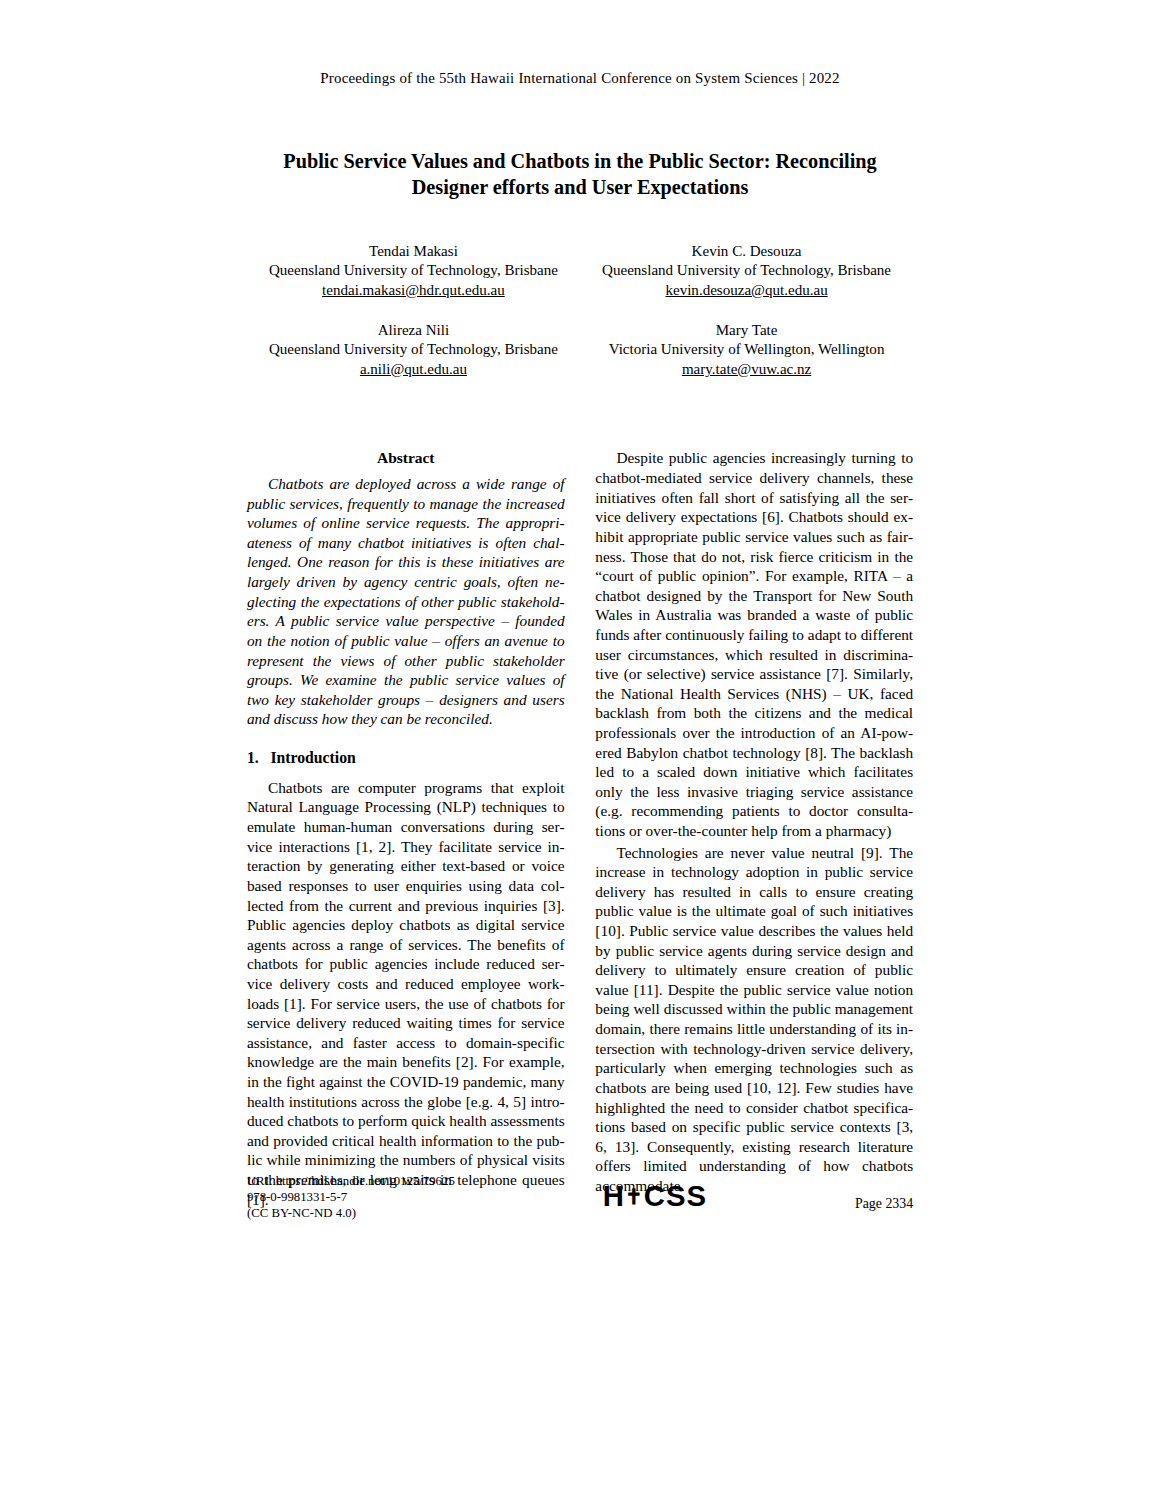Proceedings of the 55th Hawaii International Conference on System Sciences | 2022
Public Service Values and Chatbots in the Public Sector: Reconciling Designer efforts and User Expectations
| Tendai Makasi Queensland University of Technology, Brisbane tendai.makasi@hdr.qut.edu.au | Kevin C. Desouza Queensland University of Technology, Brisbane kevin.desouza@qut.edu.au |
| Alireza Nili Queensland University of Technology, Brisbane a.nili@qut.edu.au | Mary Tate Victoria University of Wellington, Wellington mary.tate@vuw.ac.nz |
Abstract
Chatbots are deployed across a wide range of public services, frequently to manage the increased volumes of online service requests. The appropriateness of many chatbot initiatives is often challenged. One reason for this is these initiatives are largely driven by agency centric goals, often neglecting the expectations of other public stakeholders. A public service value perspective – founded on the notion of public value – offers an avenue to represent the views of other public stakeholder groups. We examine the public service values of two key stakeholder groups – designers and users and discuss how they can be reconciled.
1. Introduction
Chatbots are computer programs that exploit Natural Language Processing (NLP) techniques to emulate human-human conversations during service interactions [1, 2]. They facilitate service interaction by generating either text-based or voice based responses to user enquiries using data collected from the current and previous inquiries [3]. Public agencies deploy chatbots as digital service agents across a range of services. The benefits of chatbots for public agencies include reduced service delivery costs and reduced employee workloads [1]. For service users, the use of chatbots for service delivery reduced waiting times for service assistance, and faster access to domain-specific knowledge are the main benefits [2]. For example, in the fight against the COVID-19 pandemic, many health institutions across the globe [e.g. 4, 5] introduced chatbots to perform quick health assessments and provided critical health information to the public while minimizing the numbers of physical visits to the premises, or long waits in telephone queues [1].
Despite public agencies increasingly turning to chatbot-mediated service delivery channels, these initiatives often fall short of satisfying all the service delivery expectations [6]. Chatbots should exhibit appropriate public service values such as fairness. Those that do not, risk fierce criticism in the “court of public opinion”. For example, RITA – a chatbot designed by the Transport for New South Wales in Australia was branded a waste of public funds after continuously failing to adapt to different user circumstances, which resulted in discriminative (or selective) service assistance [7]. Similarly, the National Health Services (NHS) – UK, faced backlash from both the citizens and the medical professionals over the introduction of an AI-powered Babylon chatbot technology [8]. The backlash led to a scaled down initiative which facilitates only the less invasive triaging service assistance (e.g. recommending patients to doctor consultations or over-the-counter help from a pharmacy)
Technologies are never value neutral [9]. The increase in technology adoption in public service delivery has resulted in calls to ensure creating public value is the ultimate goal of such initiatives [10]. Public service value describes the values held by public service agents during service design and delivery to ultimately ensure creation of public value [11]. Despite the public service value notion being well discussed within the public management domain, there remains little understanding of its intersection with technology-driven service delivery, particularly when emerging technologies such as chatbots are being used [10, 12]. Few studies have highlighted the need to consider chatbot specifications based on specific public service contexts [3, 6, 13]. Consequently, existing research literature offers limited understanding of how chatbots accommodate
URI: https://hdl.handle.net/10125/79625
978-0-9981331-5-7
(CC BY-NC-ND 4.0)
Page 2334
H✝CSS